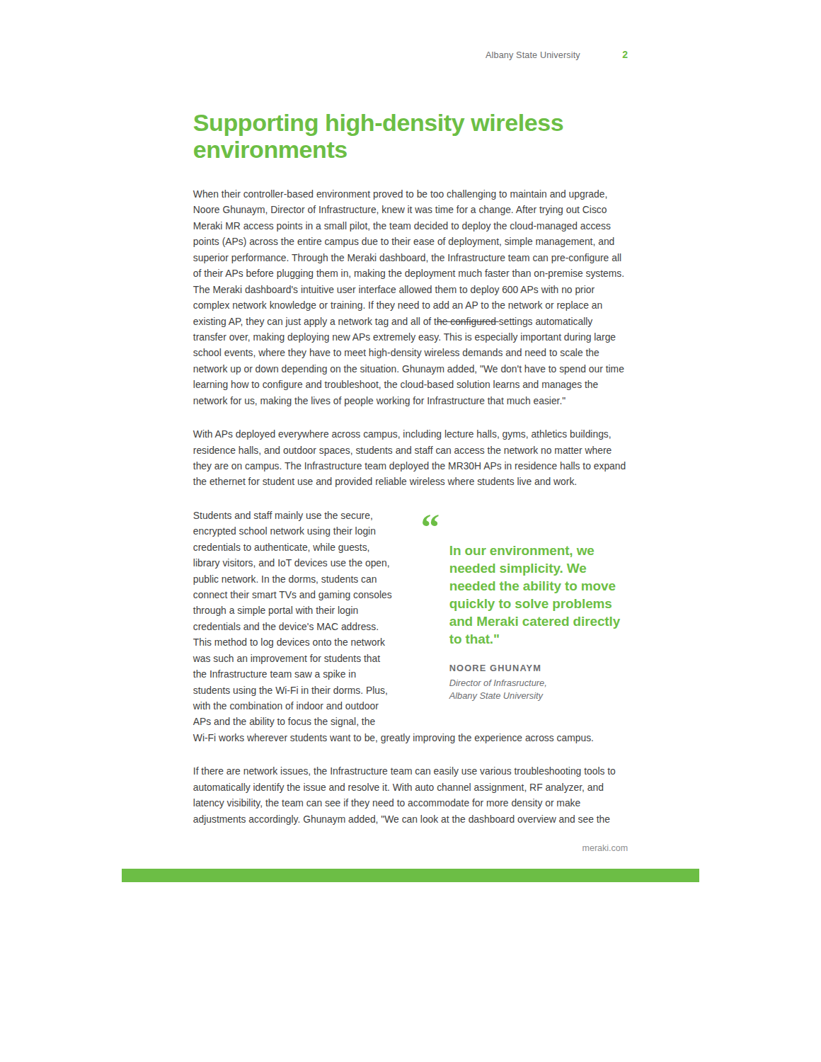Albany State University 2
Supporting high-density wireless environments
When their controller-based environment proved to be too challenging to maintain and upgrade, Noore Ghunaym, Director of Infrastructure, knew it was time for a change. After trying out Cisco Meraki MR access points in a small pilot, the team decided to deploy the cloud-managed access points (APs) across the entire campus due to their ease of deployment, simple management, and superior performance. Through the Meraki dashboard, the Infrastructure team can pre-configure all of their APs before plugging them in, making the deployment much faster than on-premise systems. The Meraki dashboard's intuitive user interface allowed them to deploy 600 APs with no prior complex network knowledge or training. If they need to add an AP to the network or replace an existing AP, they can just apply a network tag and all of the configured settings automatically transfer over, making deploying new APs extremely easy. This is especially important during large school events, where they have to meet high-density wireless demands and need to scale the network up or down depending on the situation. Ghunaym added, "We don't have to spend our time learning how to configure and troubleshoot, the cloud-based solution learns and manages the network for us, making the lives of people working for Infrastructure that much easier."
With APs deployed everywhere across campus, including lecture halls, gyms, athletics buildings, residence halls, and outdoor spaces, students and staff can access the network no matter where they are on campus. The Infrastructure team deployed the MR30H APs in residence halls to expand the ethernet for student use and provided reliable wireless where students live and work.
“
In our environment, we needed simplicity. We needed the ability to move quickly to solve problems and Meraki catered directly to that."
Noore Ghunaym Director of Infrasructure, Albany State University
Students and staff mainly use the secure, encrypted school network using their login credentials to authenticate, while guests, library visitors, and IoT devices use the open, public network. In the dorms, students can connect their smart TVs and gaming consoles through a simple portal with their login credentials and the device's MAC address. This method to log devices onto the network was such an improvement for students that the Infrastructure team saw a spike in students using the Wi-Fi in their dorms. Plus, with the combination of indoor and outdoor APs and the ability to focus the signal, the Wi-Fi works wherever students want to be, greatly improving the experience across campus.
If there are network issues, the Infrastructure team can easily use various troubleshooting tools to automatically identify the issue and resolve it. With auto channel assignment, RF analyzer, and latency visibility, the team can see if they need to accommodate for more density or make adjustments accordingly. Ghunaym added, "We can look at the dashboard overview and see the
meraki.com